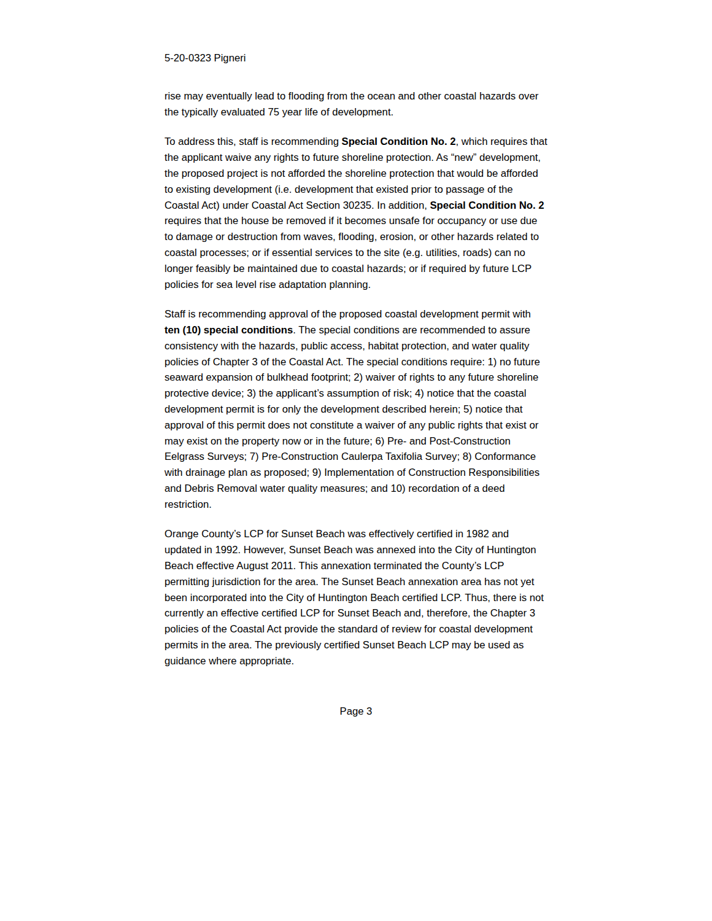5-20-0323 Pigneri
rise may eventually lead to flooding from the ocean and other coastal hazards over the typically evaluated 75 year life of development.
To address this, staff is recommending Special Condition No. 2, which requires that the applicant waive any rights to future shoreline protection. As “new” development, the proposed project is not afforded the shoreline protection that would be afforded to existing development (i.e. development that existed prior to passage of the Coastal Act) under Coastal Act Section 30235. In addition, Special Condition No. 2 requires that the house be removed if it becomes unsafe for occupancy or use due to damage or destruction from waves, flooding, erosion, or other hazards related to coastal processes; or if essential services to the site (e.g. utilities, roads) can no longer feasibly be maintained due to coastal hazards; or if required by future LCP policies for sea level rise adaptation planning.
Staff is recommending approval of the proposed coastal development permit with ten (10) special conditions. The special conditions are recommended to assure consistency with the hazards, public access, habitat protection, and water quality policies of Chapter 3 of the Coastal Act. The special conditions require: 1) no future seaward expansion of bulkhead footprint; 2) waiver of rights to any future shoreline protective device; 3) the applicant’s assumption of risk; 4) notice that the coastal development permit is for only the development described herein; 5) notice that approval of this permit does not constitute a waiver of any public rights that exist or may exist on the property now or in the future; 6) Pre- and Post-Construction Eelgrass Surveys; 7) Pre-Construction Caulerpa Taxifolia Survey; 8) Conformance with drainage plan as proposed; 9) Implementation of Construction Responsibilities and Debris Removal water quality measures; and 10) recordation of a deed restriction.
Orange County’s LCP for Sunset Beach was effectively certified in 1982 and updated in 1992. However, Sunset Beach was annexed into the City of Huntington Beach effective August 2011. This annexation terminated the County’s LCP permitting jurisdiction for the area. The Sunset Beach annexation area has not yet been incorporated into the City of Huntington Beach certified LCP. Thus, there is not currently an effective certified LCP for Sunset Beach and, therefore, the Chapter 3 policies of the Coastal Act provide the standard of review for coastal development permits in the area. The previously certified Sunset Beach LCP may be used as guidance where appropriate.
Page 3